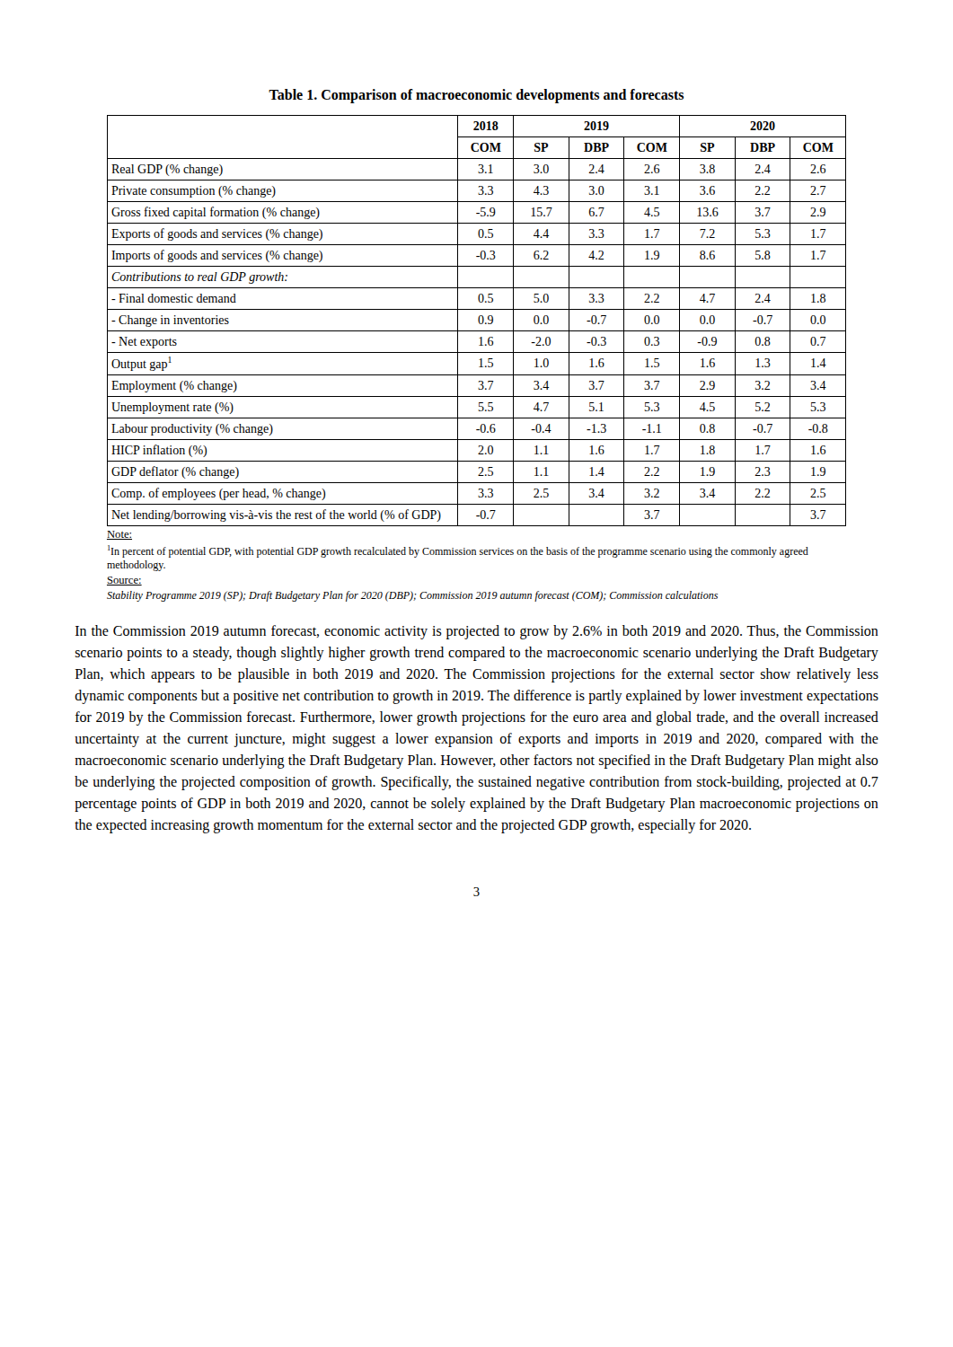Table 1. Comparison of macroeconomic developments and forecasts
| | 2018 | 2019 | 2020 |
| --- | --- | --- | --- |
| COM | SP | DBP | COM | SP | DBP | COM |
| Real GDP (% change) | 3.1 | 3.0 | 2.4 | 2.6 | 3.8 | 2.4 | 2.6 |
| Private consumption (% change) | 3.3 | 4.3 | 3.0 | 3.1 | 3.6 | 2.2 | 2.7 |
| Gross fixed capital formation (% change) | -5.9 | 15.7 | 6.7 | 4.5 | 13.6 | 3.7 | 2.9 |
| Exports of goods and services (% change) | 0.5 | 4.4 | 3.3 | 1.7 | 7.2 | 5.3 | 1.7 |
| Imports of goods and services (% change) | -0.3 | 6.2 | 4.2 | 1.9 | 8.6 | 5.8 | 1.7 |
| Contributions to real GDP growth: | | | | | | | |
| - Final domestic demand | 0.5 | 5.0 | 3.3 | 2.2 | 4.7 | 2.4 | 1.8 |
| - Change in inventories | 0.9 | 0.0 | -0.7 | 0.0 | 0.0 | -0.7 | 0.0 |
| - Net exports | 1.6 | -2.0 | -0.3 | 0.3 | -0.9 | 0.8 | 0.7 |
| Output gap 1 | 1.5 | 1.0 | 1.6 | 1.5 | 1.6 | 1.3 | 1.4 |
| Employment (% change) | 3.7 | 3.4 | 3.7 | 3.7 | 2.9 | 3.2 | 3.4 |
| Unemployment rate (%) | 5.5 | 4.7 | 5.1 | 5.3 | 4.5 | 5.2 | 5.3 |
| Labour productivity (% change) | -0.6 | -0.4 | -1.3 | -1.1 | 0.8 | -0.7 | -0.8 |
| HICP inflation (%) | 2.0 | 1.1 | 1.6 | 1.7 | 1.8 | 1.7 | 1.6 |
| GDP deflator (% change) | 2.5 | 1.1 | 1.4 | 2.2 | 1.9 | 2.3 | 1.9 |
| Comp. of employees (per head, % change) | 3.3 | 2.5 | 3.4 | 3.2 | 3.4 | 2.2 | 2.5 |
| Net lending/borrowing vis-à-vis the rest of the world (% of GDP) | -0.7 | | | 3.7 | | | 3.7 |
Note:
1In percent of potential GDP, with potential GDP growth recalculated by Commission services on the basis of the programme scenario using the commonly agreed methodology.
Source:
Stability Programme 2019 (SP); Draft Budgetary Plan for 2020 (DBP); Commission 2019 autumn forecast (COM); Commission calculations
In the Commission 2019 autumn forecast, economic activity is projected to grow by 2.6% in both 2019 and 2020. Thus, the Commission scenario points to a steady, though slightly higher growth trend compared to the macroeconomic scenario underlying the Draft Budgetary Plan, which appears to be plausible in both 2019 and 2020. The Commission projections for the external sector show relatively less dynamic components but a positive net contribution to growth in 2019. The difference is partly explained by lower investment expectations for 2019 by the Commission forecast. Furthermore, lower growth projections for the euro area and global trade, and the overall increased uncertainty at the current juncture, might suggest a lower expansion of exports and imports in 2019 and 2020, compared with the macroeconomic scenario underlying the Draft Budgetary Plan. However, other factors not specified in the Draft Budgetary Plan might also be underlying the projected composition of growth. Specifically, the sustained negative contribution from stock-building, projected at 0.7 percentage points of GDP in both 2019 and 2020, cannot be solely explained by the Draft Budgetary Plan macroeconomic projections on the expected increasing growth momentum for the external sector and the projected GDP growth, especially for 2020.
3